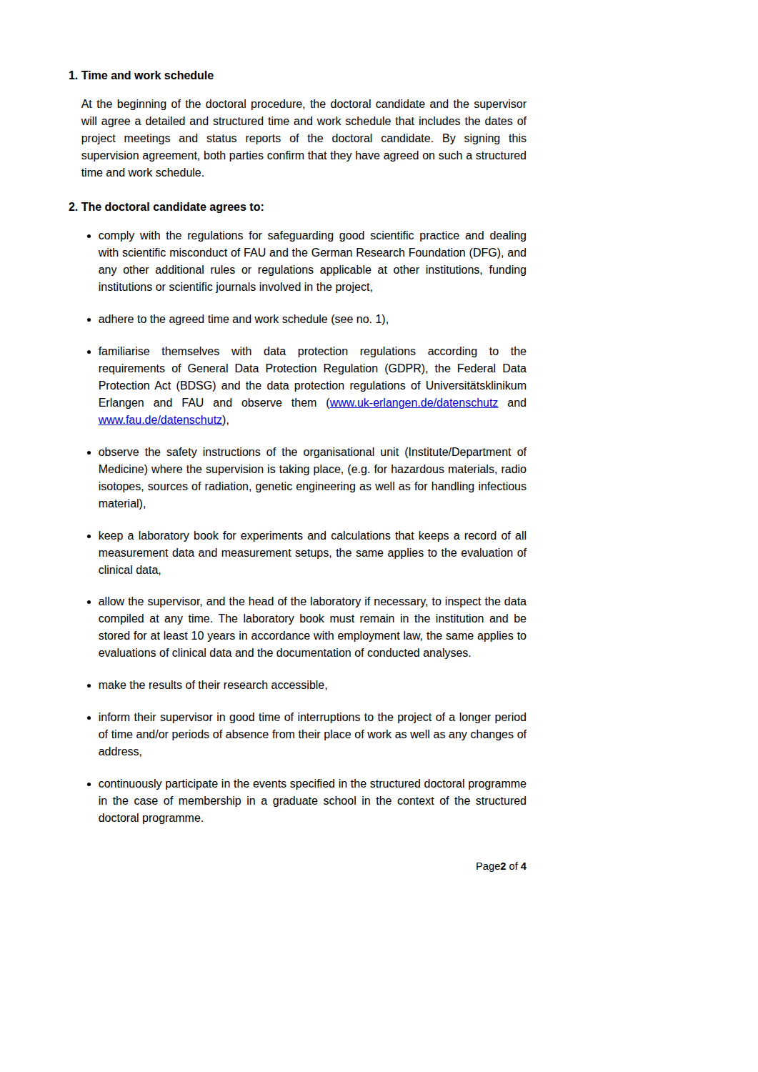Time and work schedule
At the beginning of the doctoral procedure, the doctoral candidate and the supervisor will agree a detailed and structured time and work schedule that includes the dates of project meetings and status reports of the doctoral candidate. By signing this supervision agreement, both parties confirm that they have agreed on such a structured time and work schedule.
The doctoral candidate agrees to:
comply with the regulations for safeguarding good scientific practice and dealing with scientific misconduct of FAU and the German Research Foundation (DFG), and any other additional rules or regulations applicable at other institutions, funding institutions or scientific journals involved in the project,
adhere to the agreed time and work schedule (see no. 1),
familiarise themselves with data protection regulations according to the requirements of General Data Protection Regulation (GDPR), the Federal Data Protection Act (BDSG) and the data protection regulations of Universitätsklinikum Erlangen and FAU and observe them (www.uk-erlangen.de/datenschutz and www.fau.de/datenschutz),
observe the safety instructions of the organisational unit (Institute/Department of Medicine) where the supervision is taking place, (e.g. for hazardous materials, radio isotopes, sources of radiation, genetic engineering as well as for handling infectious material),
keep a laboratory book for experiments and calculations that keeps a record of all measurement data and measurement setups, the same applies to the evaluation of clinical data,
allow the supervisor, and the head of the laboratory if necessary, to inspect the data compiled at any time. The laboratory book must remain in the institution and be stored for at least 10 years in accordance with employment law, the same applies to evaluations of clinical data and the documentation of conducted analyses.
make the results of their research accessible,
inform their supervisor in good time of interruptions to the project of a longer period of time and/or periods of absence from their place of work as well as any changes of address,
continuously participate in the events specified in the structured doctoral programme in the case of membership in a graduate school in the context of the structured doctoral programme.
Page2 of 4